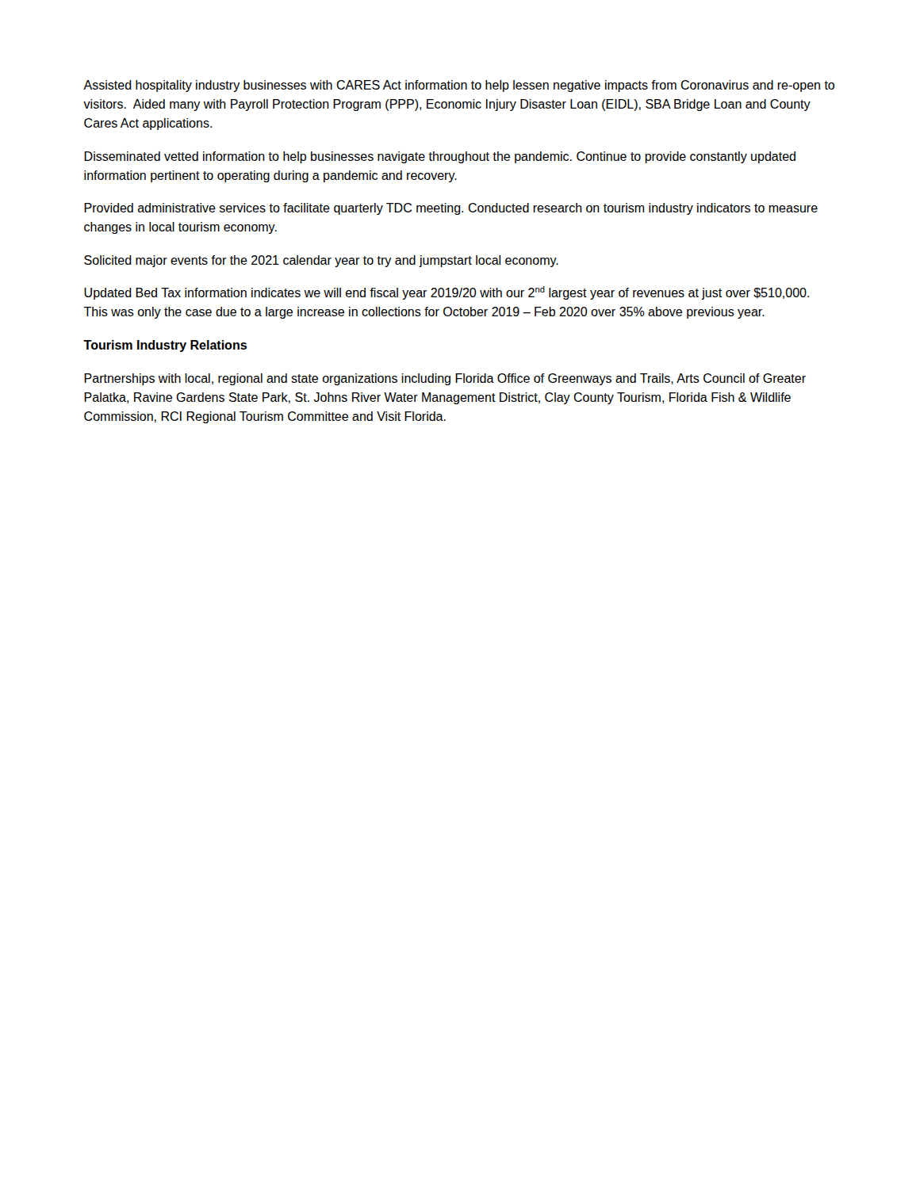Assisted hospitality industry businesses with CARES Act information to help lessen negative impacts from Coronavirus and re-open to visitors. Aided many with Payroll Protection Program (PPP), Economic Injury Disaster Loan (EIDL), SBA Bridge Loan and County Cares Act applications.
Disseminated vetted information to help businesses navigate throughout the pandemic. Continue to provide constantly updated information pertinent to operating during a pandemic and recovery.
Provided administrative services to facilitate quarterly TDC meeting. Conducted research on tourism industry indicators to measure changes in local tourism economy.
Solicited major events for the 2021 calendar year to try and jumpstart local economy.
Updated Bed Tax information indicates we will end fiscal year 2019/20 with our 2nd largest year of revenues at just over $510,000. This was only the case due to a large increase in collections for October 2019 – Feb 2020 over 35% above previous year.
Tourism Industry Relations
Partnerships with local, regional and state organizations including Florida Office of Greenways and Trails, Arts Council of Greater Palatka, Ravine Gardens State Park, St. Johns River Water Management District, Clay County Tourism, Florida Fish & Wildlife Commission, RCI Regional Tourism Committee and Visit Florida.